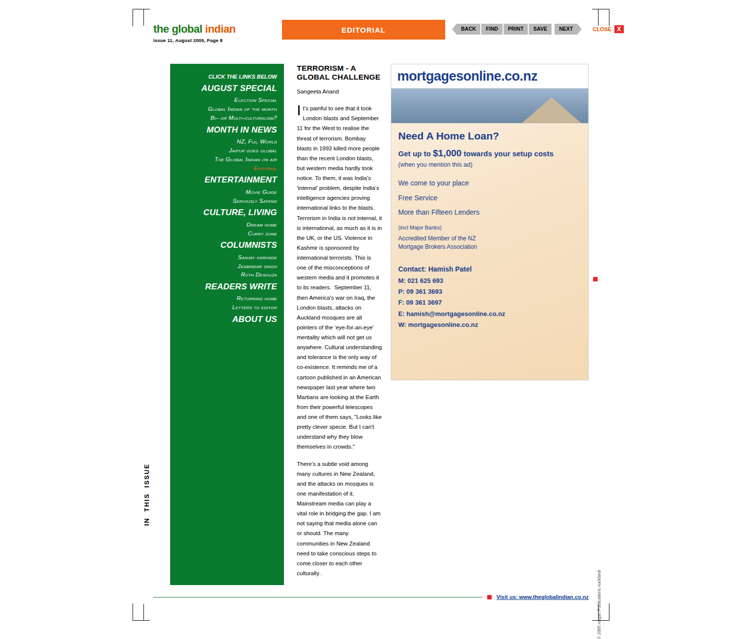the global indian
Issue 11, August 2005, Page 8
EDITORIAL
BACK FIND PRINT SAVE
NEXT
CLOSE X
IN THIS ISSUE
CLICK THE LINKS BELOW
AUGUST SPECIAL
Election Special Global Indian of the month Bi– or Multi-culturalism?
MONTH IN NEWS
NZ, Fiji, World Jaipur goes global The Global Indian on air Editorial
ENTERTAINMENT
Movie Guide Seriously Satend
CULTURE, LIVING
Dream home Curry zone
COLUMNISTS
Sanjay karhade Jasbindar singh Ruth Desouza
READERS WRITE
Returning home Letters to editor
ABOUT US
TERRORISM - A GLOBAL CHALLENGE
Sangeeta Anand
It's painful to see that it took London blasts and September 11 for the West to realise the threat of terrorism. Bombay blasts in 1993 killed more people than the recent London blasts, but western media hardly took notice. To them, it was India's 'internal' problem, despite India's intelligence agencies proving international links to the blasts. Terrorism in India is not internal, it is international, as much as it is in the UK, or the US. Violence in Kashmir is sponsored by international terrorists. This is one of the misconceptions of western media and it promotes it to its readers. September 11, then America's war on Iraq, the London blasts, attacks on Auckland mosques are all pointers of the ‘eye-for-an-eye’ mentality which will not get us anywhere. Cultural understanding and tolerance is the only way of co-existence. It reminds me of a cartoon published in an American newspaper last year where two Martians are looking at the Earth from their powerful telescopes and one of them says, "Looks like pretty clever specie. But I can't understand why they blow themselves in crowds."
There’s a subtle void among many cultures in New Zealand, and the attacks on mosques is one manifestation of it. Mainstream media can play a vital role in bridging the gap. I am not saying that media alone can or should. The many communities in New Zealand need to take conscious steps to come closer to each other culturally .
mortgagesonline. co.nz
Need A Home Loan?
Get up to $1,000 towards your setup costs
(when you mention this ad)
We come to your place
Free Service
More than Fifteen Lenders
(incl Major Banks)
Accredited Member of the NZ
Mortgage Brokers Association
Contact: Hamish Patel
M: 021 625 693
P: 09 361 3693
F: 09 361 3697
E: hamish@mortgagesonline.co.nz
W: mortgagesonline.co.nz
Visit us: www.theglobalindian.co.nz
© 2005 Angan Publications Auckland